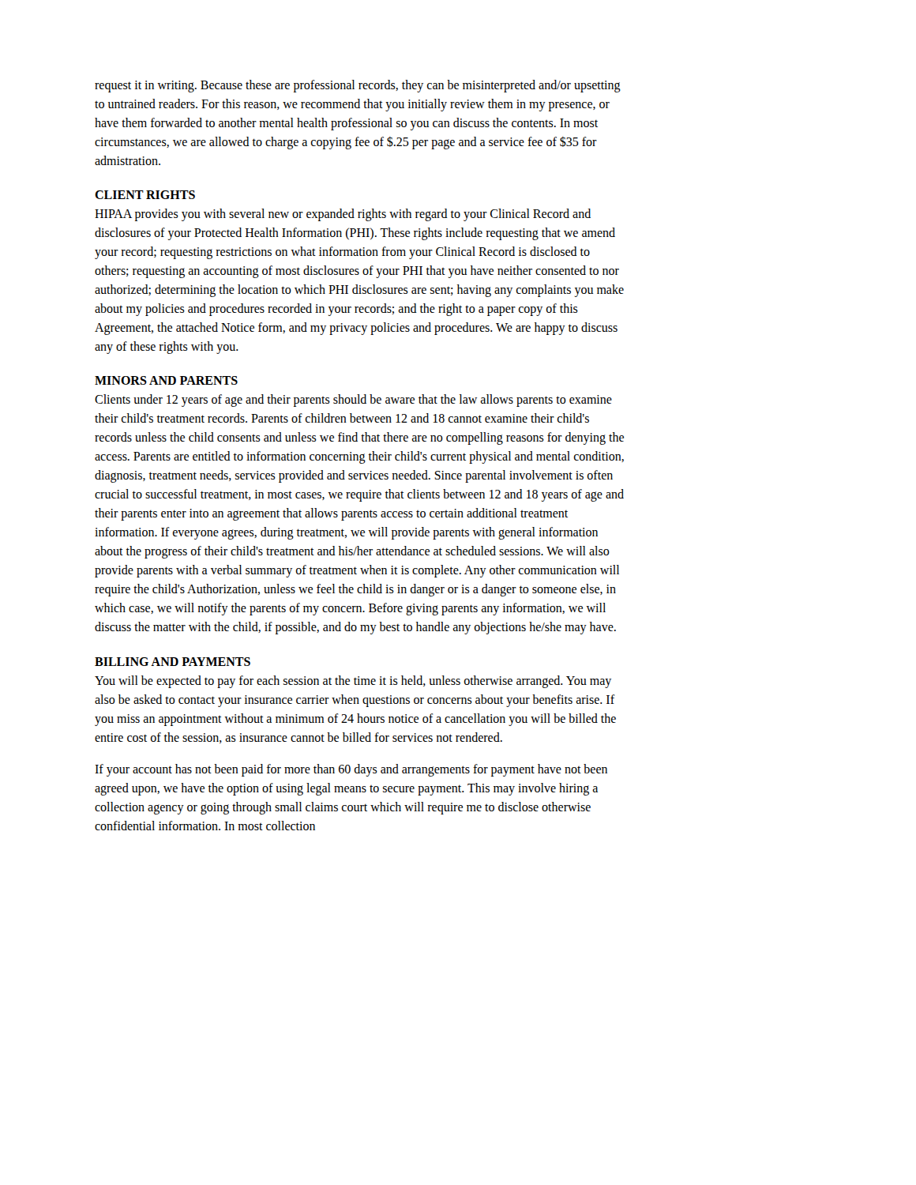request it in writing. Because these are professional records, they can be misinterpreted and/or upsetting to untrained readers. For this reason, we recommend that you initially review them in my presence, or have them forwarded to another mental health professional so you can discuss the contents. In most circumstances, we are allowed to charge a copying fee of $.25 per page and a service fee of $35 for admistration.
Client Rights
HIPAA provides you with several new or expanded rights with regard to your Clinical Record and disclosures of your Protected Health Information (PHI). These rights include requesting that we amend your record; requesting restrictions on what information from your Clinical Record is disclosed to others; requesting an accounting of most disclosures of your PHI that you have neither consented to nor authorized; determining the location to which PHI disclosures are sent; having any complaints you make about my policies and procedures recorded in your records; and the right to a paper copy of this Agreement, the attached Notice form, and my privacy policies and procedures. We are happy to discuss any of these rights with you.
Minors and Parents
Clients under 12 years of age and their parents should be aware that the law allows parents to examine their child's treatment records. Parents of children between 12 and 18 cannot examine their child's records unless the child consents and unless we find that there are no compelling reasons for denying the access. Parents are entitled to information concerning their child's current physical and mental condition, diagnosis, treatment needs, services provided and services needed. Since parental involvement is often crucial to successful treatment, in most cases, we require that clients between 12 and 18 years of age and their parents enter into an agreement that allows parents access to certain additional treatment information. If everyone agrees, during treatment, we will provide parents with general information about the progress of their child's treatment and his/her attendance at scheduled sessions. We will also provide parents with a verbal summary of treatment when it is complete. Any other communication will require the child's Authorization, unless we feel the child is in danger or is a danger to someone else, in which case, we will notify the parents of my concern. Before giving parents any information, we will discuss the matter with the child, if possible, and do my best to handle any objections he/she may have.
Billing and Payments
You will be expected to pay for each session at the time it is held, unless otherwise arranged. You may also be asked to contact your insurance carrier when questions or concerns about your benefits arise. If you miss an appointment without a minimum of 24 hours notice of a cancellation you will be billed the entire cost of the session, as insurance cannot be billed for services not rendered.
If your account has not been paid for more than 60 days and arrangements for payment have not been agreed upon, we have the option of using legal means to secure payment. This may involve hiring a collection agency or going through small claims court which will require me to disclose otherwise confidential information. In most collection